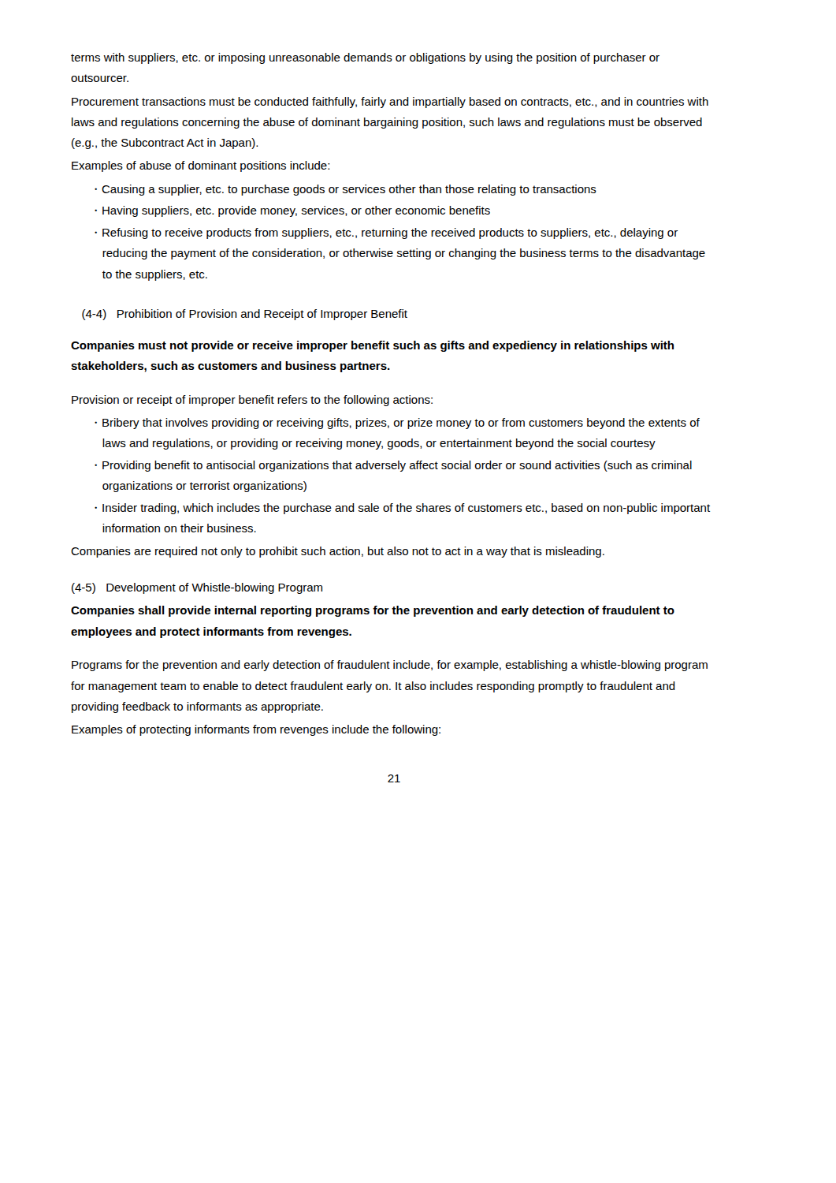terms with suppliers, etc. or imposing unreasonable demands or obligations by using the position of purchaser or outsourcer.
Procurement transactions must be conducted faithfully, fairly and impartially based on contracts, etc., and in countries with laws and regulations concerning the abuse of dominant bargaining position, such laws and regulations must be observed (e.g., the Subcontract Act in Japan).
Examples of abuse of dominant positions include:
・Causing a supplier, etc. to purchase goods or services other than those relating to transactions
・Having suppliers, etc. provide money, services, or other economic benefits
・Refusing to receive products from suppliers, etc., returning the received products to suppliers, etc., delaying or reducing the payment of the consideration, or otherwise setting or changing the business terms to the disadvantage to the suppliers, etc.
(4-4) Prohibition of Provision and Receipt of Improper Benefit
Companies must not provide or receive improper benefit such as gifts and expediency in relationships with stakeholders, such as customers and business partners.
Provision or receipt of improper benefit refers to the following actions:
・Bribery that involves providing or receiving gifts, prizes, or prize money to or from customers beyond the extents of laws and regulations, or providing or receiving money, goods, or entertainment beyond the social courtesy
・Providing benefit to antisocial organizations that adversely affect social order or sound activities (such as criminal organizations or terrorist organizations)
・Insider trading, which includes the purchase and sale of the shares of customers etc., based on non-public important information on their business.
Companies are required not only to prohibit such action, but also not to act in a way that is misleading.
(4-5) Development of Whistle-blowing Program
Companies shall provide internal reporting programs for the prevention and early detection of fraudulent to employees and protect informants from revenges.
Programs for the prevention and early detection of fraudulent include, for example, establishing a whistle-blowing program for management team to enable to detect fraudulent early on. It also includes responding promptly to fraudulent and providing feedback to informants as appropriate.
Examples of protecting informants from revenges include the following:
21